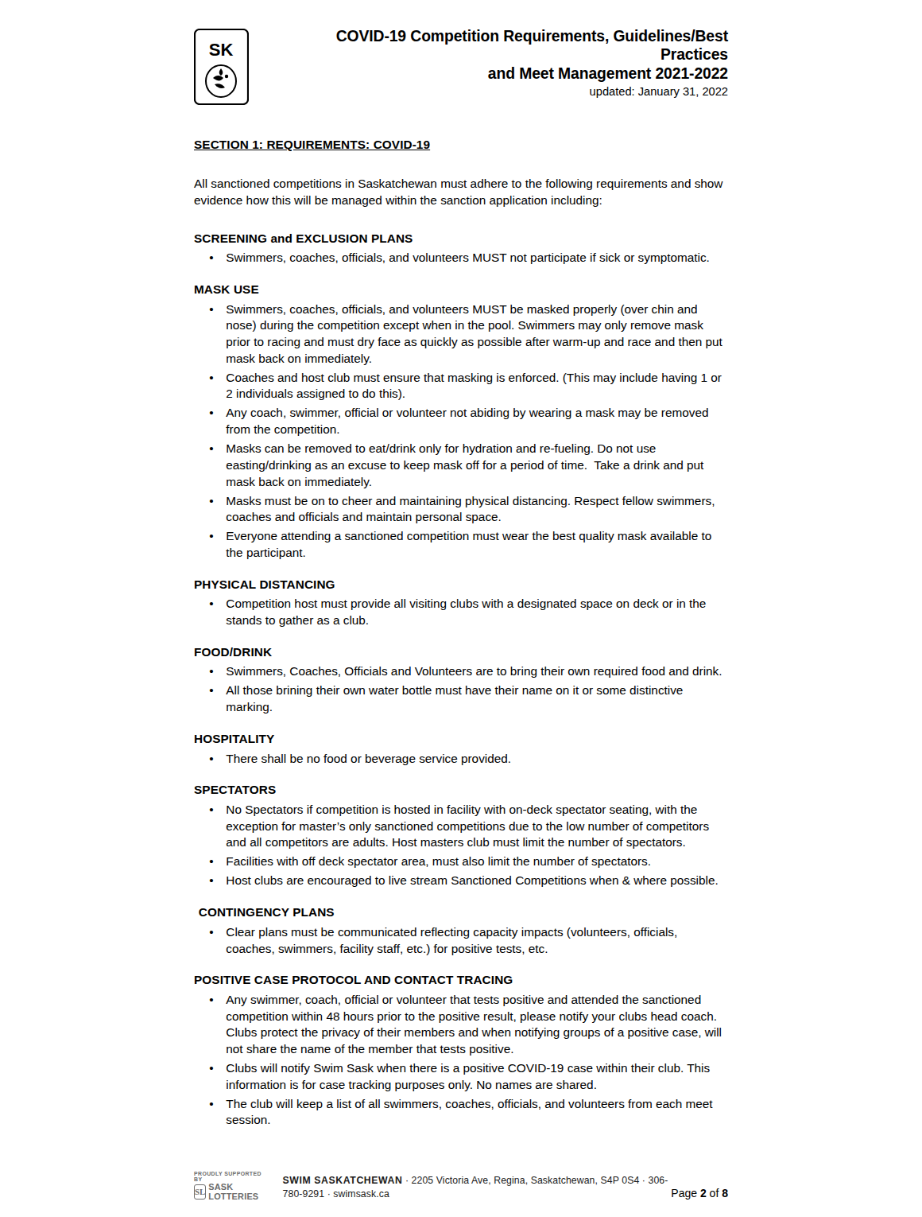SK
COVID-19 Competition Requirements, Guidelines/Best Practices
and Meet Management 2021-2022
updated: January 31, 2022
SECTION 1: REQUIREMENTS: COVID-19
All sanctioned competitions in Saskatchewan must adhere to the following requirements and show evidence how this will be managed within the sanction application including:
SCREENING and EXCLUSION PLANS
Swimmers, coaches, officials, and volunteers MUST not participate if sick or symptomatic.
MASK USE
Swimmers, coaches, officials, and volunteers MUST be masked properly (over chin and nose) during the competition except when in the pool. Swimmers may only remove mask prior to racing and must dry face as quickly as possible after warm-up and race and then put mask back on immediately.
Coaches and host club must ensure that masking is enforced. (This may include having 1 or 2 individuals assigned to do this).
Any coach, swimmer, official or volunteer not abiding by wearing a mask may be removed from the competition.
Masks can be removed to eat/drink only for hydration and re-fueling. Do not use easting/drinking as an excuse to keep mask off for a period of time. Take a drink and put mask back on immediately.
Masks must be on to cheer and maintaining physical distancing. Respect fellow swimmers, coaches and officials and maintain personal space.
Everyone attending a sanctioned competition must wear the best quality mask available to the participant.
PHYSICAL DISTANCING
Competition host must provide all visiting clubs with a designated space on deck or in the stands to gather as a club.
FOOD/DRINK
Swimmers, Coaches, Officials and Volunteers are to bring their own required food and drink.
All those brining their own water bottle must have their name on it or some distinctive marking.
HOSPITALITY
There shall be no food or beverage service provided.
SPECTATORS
No Spectators if competition is hosted in facility with on-deck spectator seating, with the exception for master’s only sanctioned competitions due to the low number of competitors and all competitors are adults. Host masters club must limit the number of spectators.
Facilities with off deck spectator area, must also limit the number of spectators.
Host clubs are encouraged to live stream Sanctioned Competitions when & where possible.
CONTINGENCY PLANS
Clear plans must be communicated reflecting capacity impacts (volunteers, officials, coaches, swimmers, facility staff, etc.) for positive tests, etc.
POSITIVE CASE PROTOCOL AND CONTACT TRACING
Any swimmer, coach, official or volunteer that tests positive and attended the sanctioned competition within 48 hours prior to the positive result, please notify your clubs head coach. Clubs protect the privacy of their members and when notifying groups of a positive case, will not share the name of the member that tests positive.
Clubs will notify Swim Sask when there is a positive COVID-19 case within their club. This information is for case tracking purposes only. No names are shared.
The club will keep a list of all swimmers, coaches, officials, and volunteers from each meet session.
PROUDLY SUPPORTED BY
SL SASK LOTTERIES
SWIM SASKATCHEWAN · 2205 Victoria Ave, Regina, Saskatchewan, S4P 0S4 · 306-780-9291 · swimsask.ca
Page 2 of 8